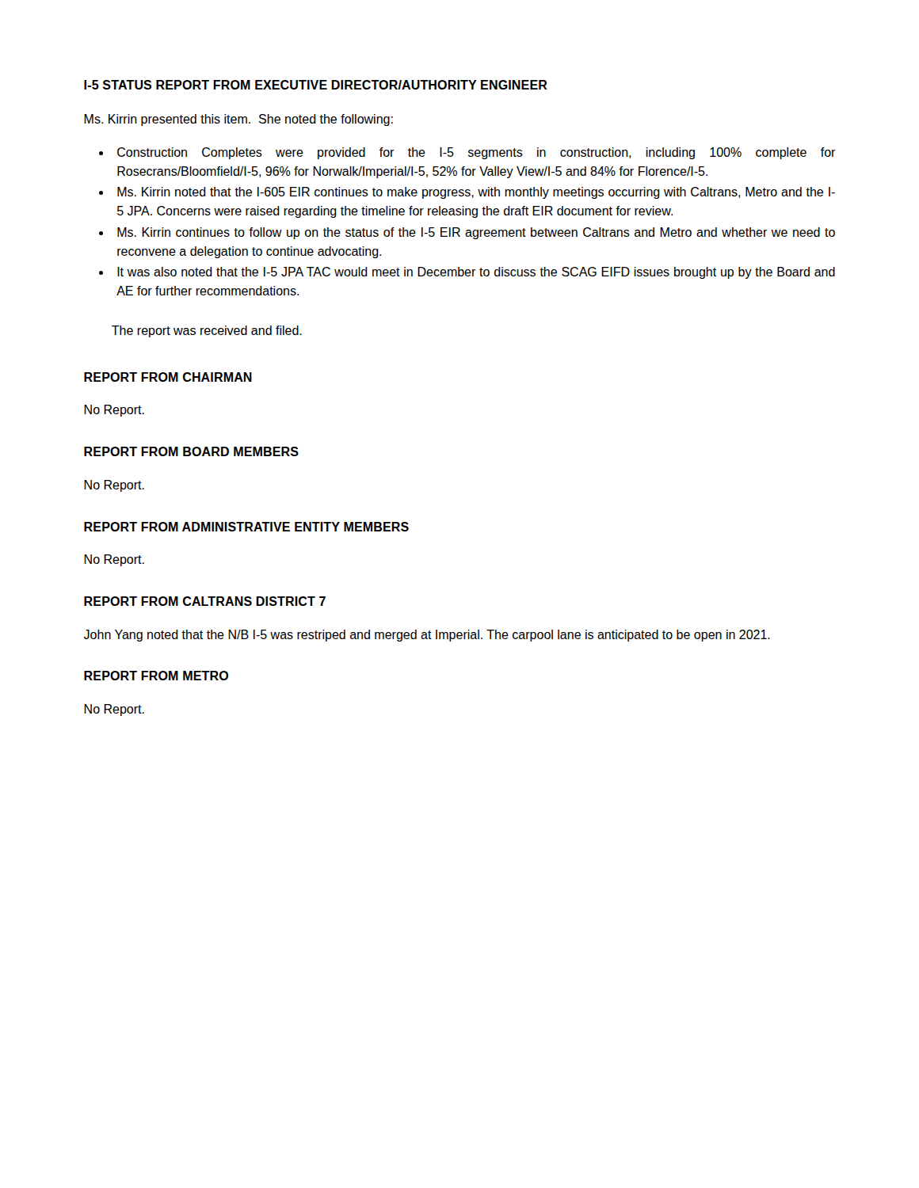I-5 STATUS REPORT FROM EXECUTIVE DIRECTOR/AUTHORITY ENGINEER
Ms. Kirrin presented this item. She noted the following:
Construction Completes were provided for the I-5 segments in construction, including 100% complete for Rosecrans/Bloomfield/I-5, 96% for Norwalk/Imperial/I-5, 52% for Valley View/I-5 and 84% for Florence/I-5.
Ms. Kirrin noted that the I-605 EIR continues to make progress, with monthly meetings occurring with Caltrans, Metro and the I-5 JPA. Concerns were raised regarding the timeline for releasing the draft EIR document for review.
Ms. Kirrin continues to follow up on the status of the I-5 EIR agreement between Caltrans and Metro and whether we need to reconvene a delegation to continue advocating.
It was also noted that the I-5 JPA TAC would meet in December to discuss the SCAG EIFD issues brought up by the Board and AE for further recommendations.
The report was received and filed.
REPORT FROM CHAIRMAN
No Report.
REPORT FROM BOARD MEMBERS
No Report.
REPORT FROM ADMINISTRATIVE ENTITY MEMBERS
No Report.
REPORT FROM CALTRANS DISTRICT 7
John Yang noted that the N/B I-5 was restriped and merged at Imperial. The carpool lane is anticipated to be open in 2021.
REPORT FROM METRO
No Report.